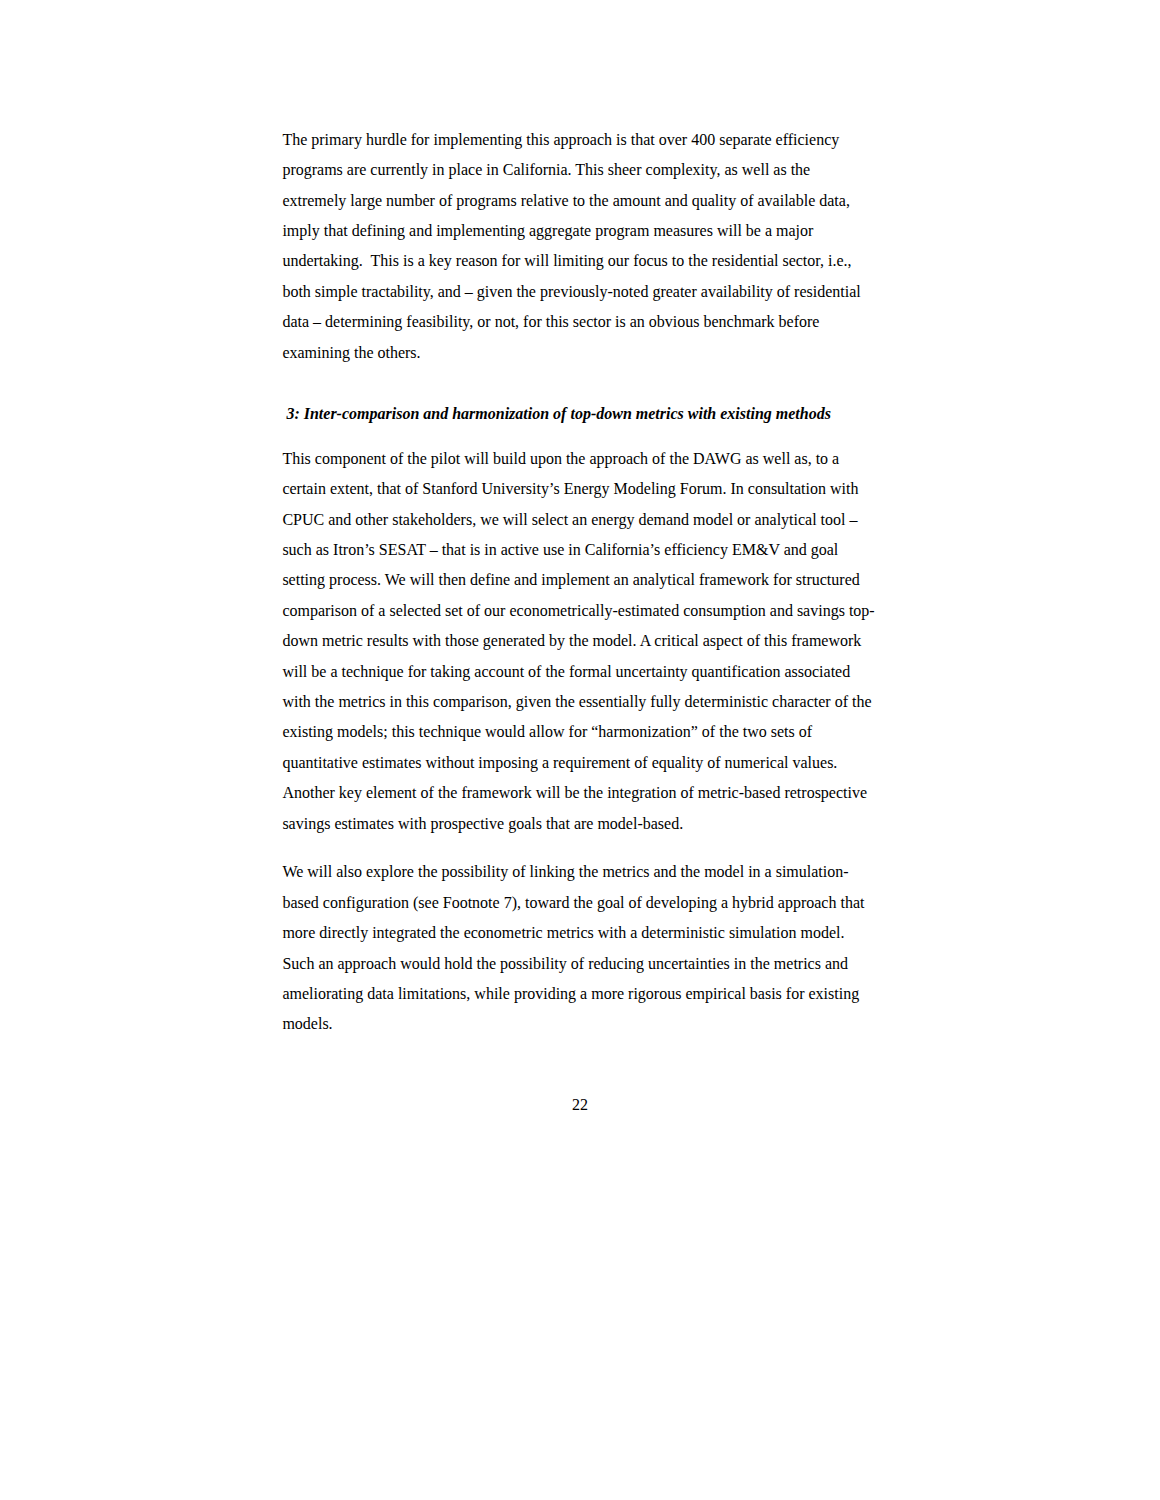The primary hurdle for implementing this approach is that over 400 separate efficiency programs are currently in place in California. This sheer complexity, as well as the extremely large number of programs relative to the amount and quality of available data, imply that defining and implementing aggregate program measures will be a major undertaking. This is a key reason for will limiting our focus to the residential sector, i.e., both simple tractability, and – given the previously-noted greater availability of residential data – determining feasibility, or not, for this sector is an obvious benchmark before examining the others.
3: Inter-comparison and harmonization of top-down metrics with existing methods
This component of the pilot will build upon the approach of the DAWG as well as, to a certain extent, that of Stanford University’s Energy Modeling Forum. In consultation with CPUC and other stakeholders, we will select an energy demand model or analytical tool – such as Itron’s SESAT – that is in active use in California’s efficiency EM&V and goal setting process. We will then define and implement an analytical framework for structured comparison of a selected set of our econometrically-estimated consumption and savings top-down metric results with those generated by the model. A critical aspect of this framework will be a technique for taking account of the formal uncertainty quantification associated with the metrics in this comparison, given the essentially fully deterministic character of the existing models; this technique would allow for “harmonization” of the two sets of quantitative estimates without imposing a requirement of equality of numerical values. Another key element of the framework will be the integration of metric-based retrospective savings estimates with prospective goals that are model-based.
We will also explore the possibility of linking the metrics and the model in a simulation-based configuration (see Footnote 7), toward the goal of developing a hybrid approach that more directly integrated the econometric metrics with a deterministic simulation model. Such an approach would hold the possibility of reducing uncertainties in the metrics and ameliorating data limitations, while providing a more rigorous empirical basis for existing models.
22